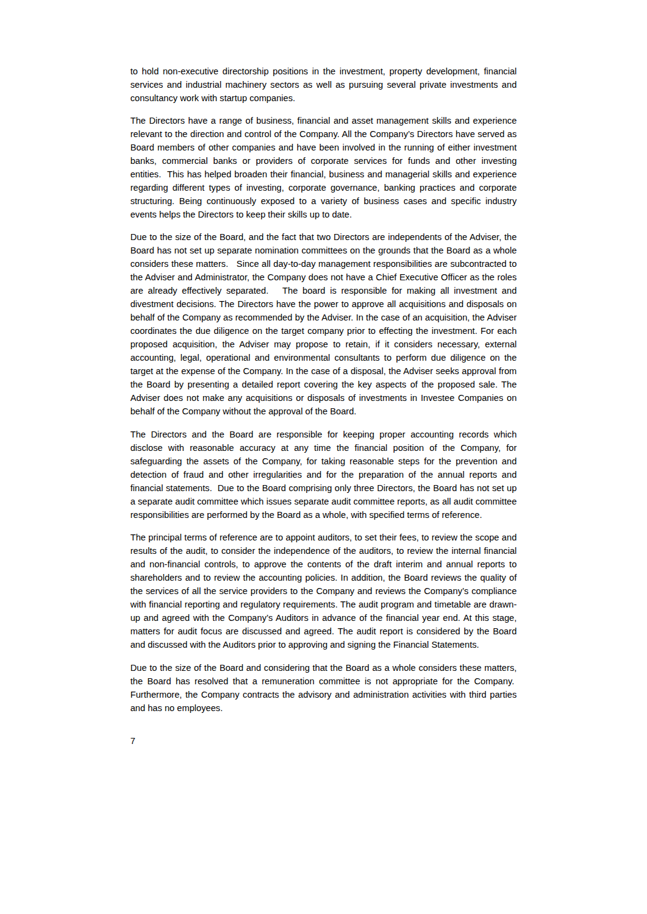to hold non-executive directorship positions in the investment, property development, financial services and industrial machinery sectors as well as pursuing several private investments and consultancy work with startup companies.
The Directors have a range of business, financial and asset management skills and experience relevant to the direction and control of the Company. All the Company’s Directors have served as Board members of other companies and have been involved in the running of either investment banks, commercial banks or providers of corporate services for funds and other investing entities. This has helped broaden their financial, business and managerial skills and experience regarding different types of investing, corporate governance, banking practices and corporate structuring. Being continuously exposed to a variety of business cases and specific industry events helps the Directors to keep their skills up to date.
Due to the size of the Board, and the fact that two Directors are independents of the Adviser, the Board has not set up separate nomination committees on the grounds that the Board as a whole considers these matters. Since all day-to-day management responsibilities are subcontracted to the Adviser and Administrator, the Company does not have a Chief Executive Officer as the roles are already effectively separated. The board is responsible for making all investment and divestment decisions. The Directors have the power to approve all acquisitions and disposals on behalf of the Company as recommended by the Adviser. In the case of an acquisition, the Adviser coordinates the due diligence on the target company prior to effecting the investment. For each proposed acquisition, the Adviser may propose to retain, if it considers necessary, external accounting, legal, operational and environmental consultants to perform due diligence on the target at the expense of the Company. In the case of a disposal, the Adviser seeks approval from the Board by presenting a detailed report covering the key aspects of the proposed sale. The Adviser does not make any acquisitions or disposals of investments in Investee Companies on behalf of the Company without the approval of the Board.
The Directors and the Board are responsible for keeping proper accounting records which disclose with reasonable accuracy at any time the financial position of the Company, for safeguarding the assets of the Company, for taking reasonable steps for the prevention and detection of fraud and other irregularities and for the preparation of the annual reports and financial statements. Due to the Board comprising only three Directors, the Board has not set up a separate audit committee which issues separate audit committee reports, as all audit committee responsibilities are performed by the Board as a whole, with specified terms of reference.
The principal terms of reference are to appoint auditors, to set their fees, to review the scope and results of the audit, to consider the independence of the auditors, to review the internal financial and non-financial controls, to approve the contents of the draft interim and annual reports to shareholders and to review the accounting policies. In addition, the Board reviews the quality of the services of all the service providers to the Company and reviews the Company’s compliance with financial reporting and regulatory requirements. The audit program and timetable are drawn-up and agreed with the Company’s Auditors in advance of the financial year end. At this stage, matters for audit focus are discussed and agreed. The audit report is considered by the Board and discussed with the Auditors prior to approving and signing the Financial Statements.
Due to the size of the Board and considering that the Board as a whole considers these matters, the Board has resolved that a remuneration committee is not appropriate for the Company. Furthermore, the Company contracts the advisory and administration activities with third parties and has no employees.
7